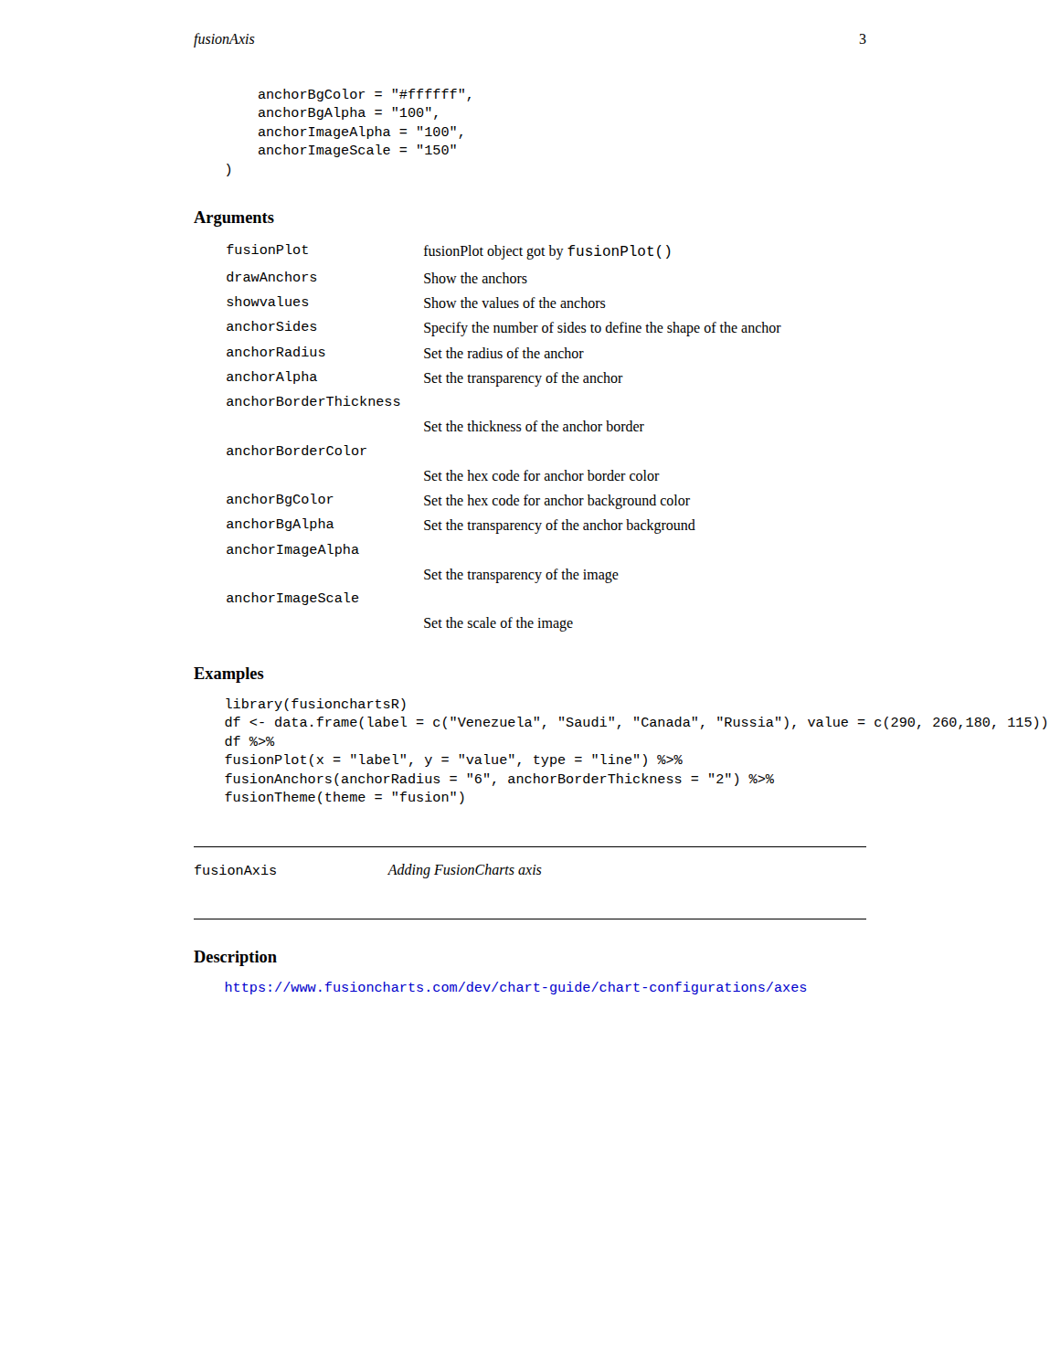fusionAxis 3
    anchorBgColor = "#ffffff",
    anchorBgAlpha = "100",
    anchorImageAlpha = "100",
    anchorImageScale = "150"
)
Arguments
fusionPlot
fusionPlot object got by fusionPlot()
drawAnchors
Show the anchors
showvalues
Show the values of the anchors
anchorSides
Specify the number of sides to define the shape of the anchor
anchorRadius
Set the radius of the anchor
anchorAlpha
Set the transparency of the anchor
anchorBorderThickness
Set the thickness of the anchor border
anchorBorderColor
Set the hex code for anchor border color
anchorBgColor
Set the hex code for anchor background color
anchorBgAlpha
Set the transparency of the anchor background
anchorImageAlpha
Set the transparency of the image
anchorImageScale
Set the scale of the image
Examples
library(fusionchartsR)
df <- data.frame(label = c("Venezuela", "Saudi", "Canada", "Russia"), value = c(290, 260,180, 115))
df %>%
fusionPlot(x = "label", y = "value", type = "line") %>%
fusionAnchors(anchorRadius = "6", anchorBorderThickness = "2") %>%
fusionTheme(theme = "fusion")
fusionAxis Adding FusionCharts axis
Description
https://www.fusioncharts.com/dev/chart-guide/chart-configurations/axes